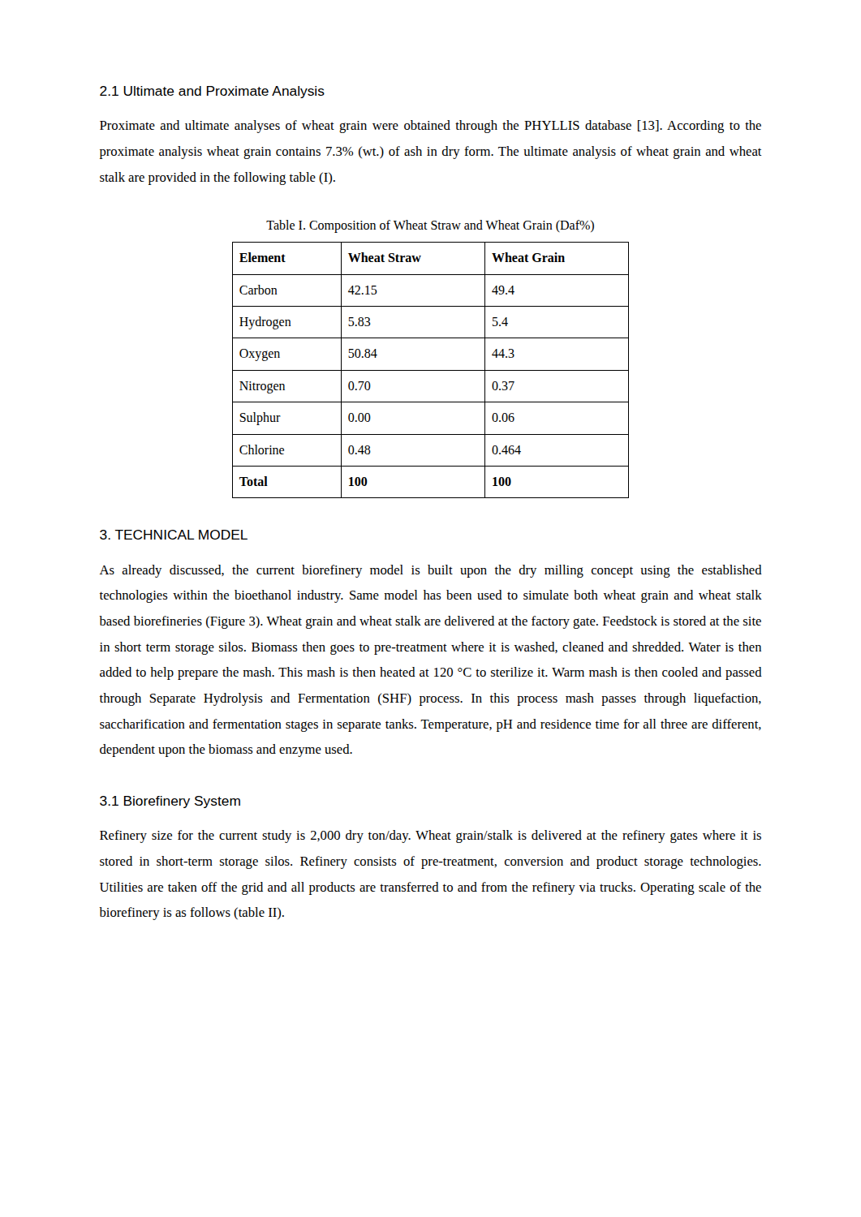2.1 Ultimate and Proximate Analysis
Proximate and ultimate analyses of wheat grain were obtained through the PHYLLIS database [13]. According to the proximate analysis wheat grain contains 7.3% (wt.) of ash in dry form. The ultimate analysis of wheat grain and wheat stalk are provided in the following table (I).
Table I. Composition of Wheat Straw and Wheat Grain (Daf%)
| Element | Wheat Straw | Wheat Grain |
| --- | --- | --- |
| Carbon | 42.15 | 49.4 |
| Hydrogen | 5.83 | 5.4 |
| Oxygen | 50.84 | 44.3 |
| Nitrogen | 0.70 | 0.37 |
| Sulphur | 0.00 | 0.06 |
| Chlorine | 0.48 | 0.464 |
| Total | 100 | 100 |
3. TECHNICAL MODEL
As already discussed, the current biorefinery model is built upon the dry milling concept using the established technologies within the bioethanol industry. Same model has been used to simulate both wheat grain and wheat stalk based biorefineries (Figure 3). Wheat grain and wheat stalk are delivered at the factory gate. Feedstock is stored at the site in short term storage silos. Biomass then goes to pre-treatment where it is washed, cleaned and shredded. Water is then added to help prepare the mash. This mash is then heated at 120 °C to sterilize it. Warm mash is then cooled and passed through Separate Hydrolysis and Fermentation (SHF) process. In this process mash passes through liquefaction, saccharification and fermentation stages in separate tanks. Temperature, pH and residence time for all three are different, dependent upon the biomass and enzyme used.
3.1 Biorefinery System
Refinery size for the current study is 2,000 dry ton/day. Wheat grain/stalk is delivered at the refinery gates where it is stored in short-term storage silos. Refinery consists of pre-treatment, conversion and product storage technologies. Utilities are taken off the grid and all products are transferred to and from the refinery via trucks. Operating scale of the biorefinery is as follows (table II).